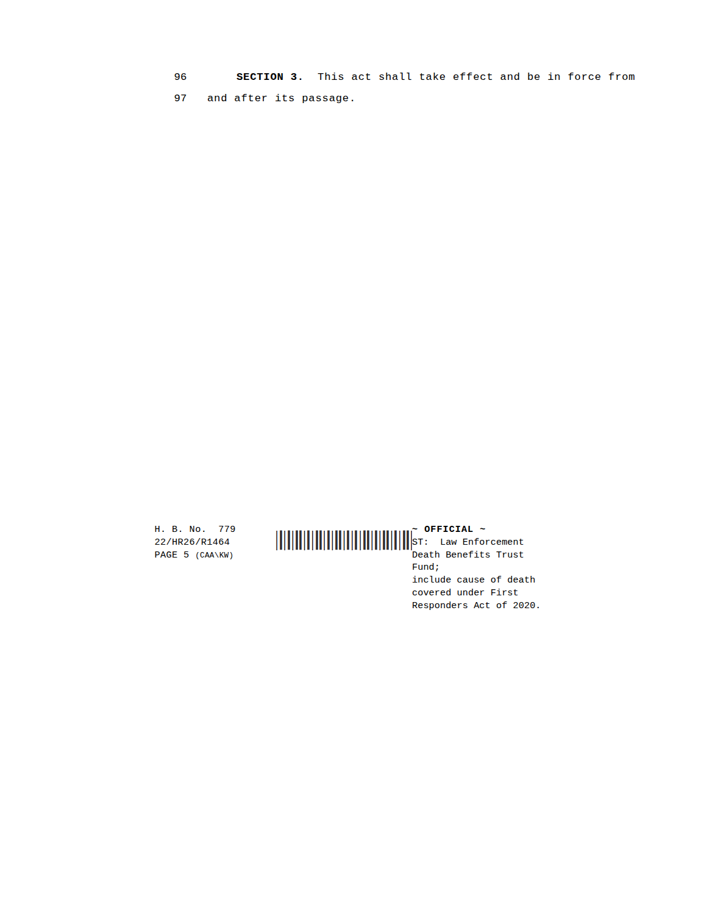96 SECTION 3. This act shall take effect and be in force from
97 and after its passage.
H. B. No. 779 22/HR26/R1464 PAGE 5 (CAA\KW)
|∥|∥|∥∥|∥|∥∥|∥|∥∥|∥|∥|∥∥|∥|∥∥|∥|∥∥|∥|∥|∥∥|∥|∥∥|∥|∥∥|∥|∥|∥∥|∥|
~ OFFICIAL ~ ST: Law Enforcement Death Benefits Trust Fund; include cause of death covered under First Responders Act of 2020.